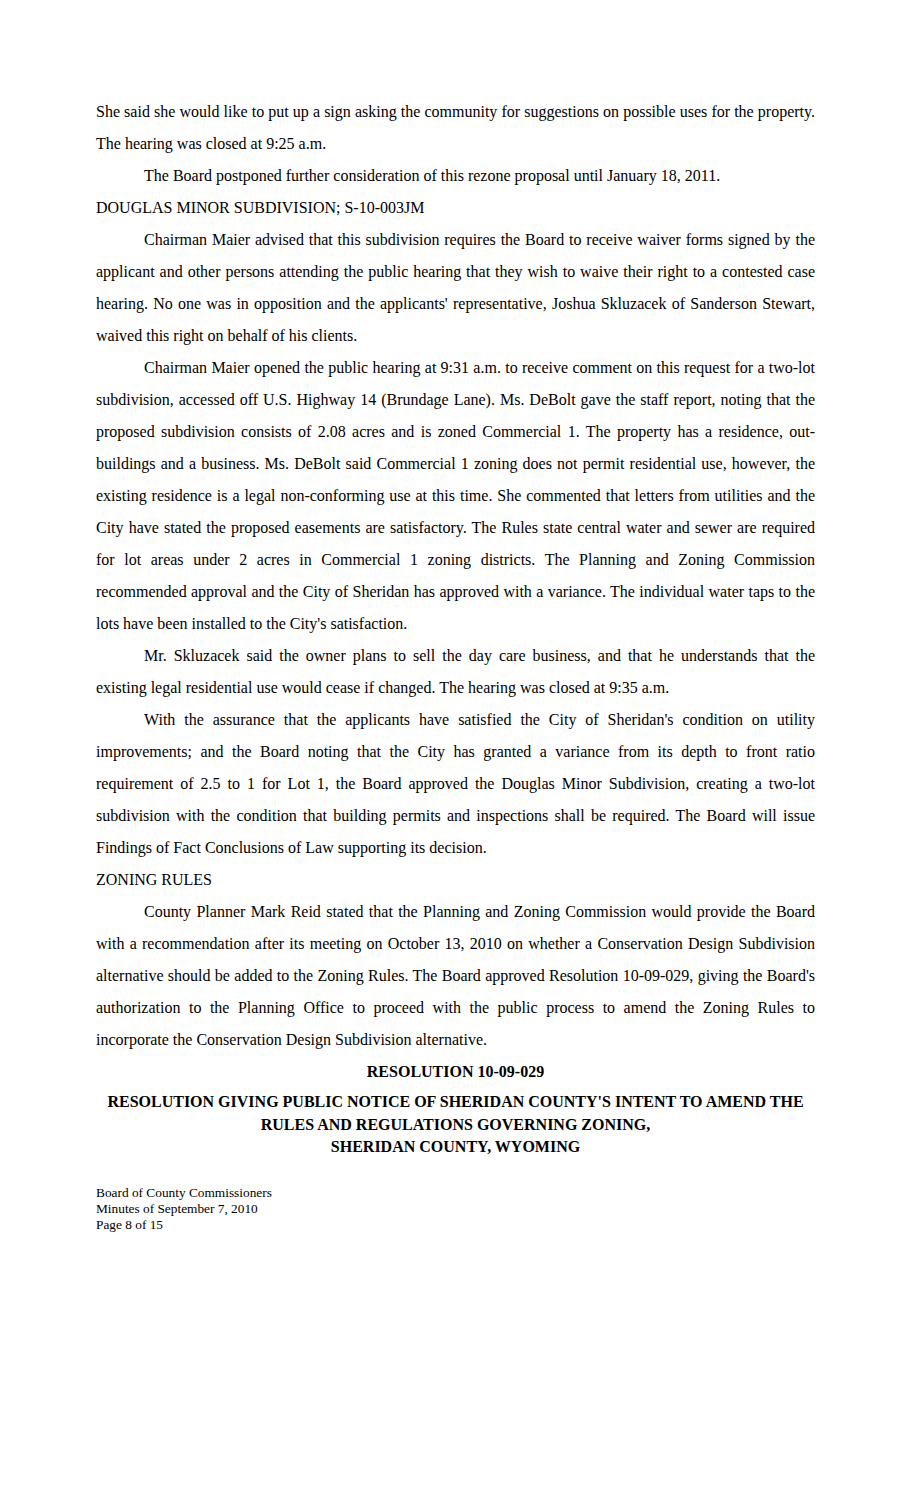She said she would like to put up a sign asking the community for suggestions on possible uses for the property. The hearing was closed at 9:25 a.m.
The Board postponed further consideration of this rezone proposal until January 18, 2011.
Douglas Minor Subdivision; S-10-003JM
Chairman Maier advised that this subdivision requires the Board to receive waiver forms signed by the applicant and other persons attending the public hearing that they wish to waive their right to a contested case hearing. No one was in opposition and the applicants' representative, Joshua Skluzacek of Sanderson Stewart, waived this right on behalf of his clients.
Chairman Maier opened the public hearing at 9:31 a.m. to receive comment on this request for a two-lot subdivision, accessed off U.S. Highway 14 (Brundage Lane). Ms. DeBolt gave the staff report, noting that the proposed subdivision consists of 2.08 acres and is zoned Commercial 1. The property has a residence, out-buildings and a business. Ms. DeBolt said Commercial 1 zoning does not permit residential use, however, the existing residence is a legal non-conforming use at this time. She commented that letters from utilities and the City have stated the proposed easements are satisfactory. The Rules state central water and sewer are required for lot areas under 2 acres in Commercial 1 zoning districts. The Planning and Zoning Commission recommended approval and the City of Sheridan has approved with a variance. The individual water taps to the lots have been installed to the City's satisfaction.
Mr. Skluzacek said the owner plans to sell the day care business, and that he understands that the existing legal residential use would cease if changed. The hearing was closed at 9:35 a.m.
With the assurance that the applicants have satisfied the City of Sheridan's condition on utility improvements; and the Board noting that the City has granted a variance from its depth to front ratio requirement of 2.5 to 1 for Lot 1, the Board approved the Douglas Minor Subdivision, creating a two-lot subdivision with the condition that building permits and inspections shall be required. The Board will issue Findings of Fact Conclusions of Law supporting its decision.
Zoning Rules
County Planner Mark Reid stated that the Planning and Zoning Commission would provide the Board with a recommendation after its meeting on October 13, 2010 on whether a Conservation Design Subdivision alternative should be added to the Zoning Rules. The Board approved Resolution 10-09-029, giving the Board's authorization to the Planning Office to proceed with the public process to amend the Zoning Rules to incorporate the Conservation Design Subdivision alternative.
RESOLUTION 10-09-029
RESOLUTION GIVING PUBLIC NOTICE OF SHERIDAN COUNTY'S INTENT TO AMEND THE RULES AND REGULATIONS GOVERNING ZONING,
SHERIDAN COUNTY, WYOMING
Board of County Commissioners
Minutes of September 7, 2010
Page 8 of 15